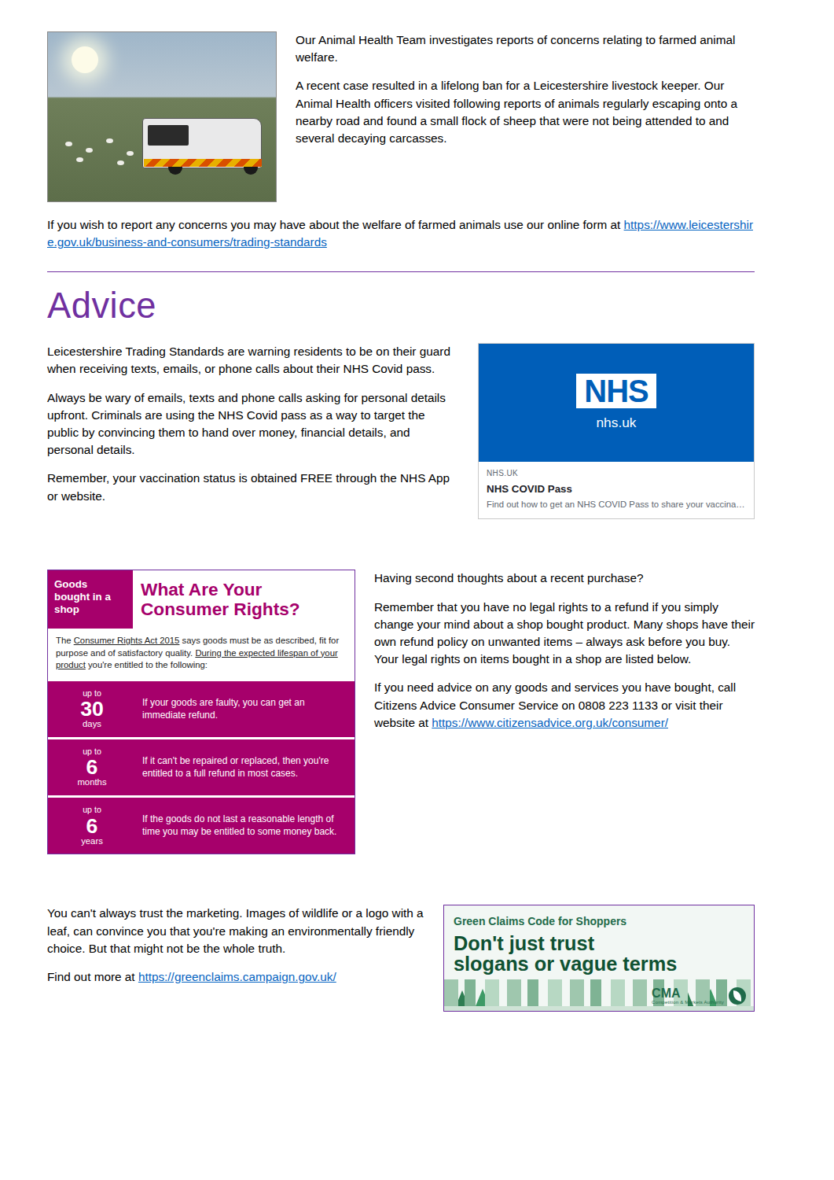Our Animal Health Team investigates reports of concerns relating to farmed animal welfare.
A recent case resulted in a lifelong ban for a Leicestershire livestock keeper. Our Animal Health officers visited following reports of animals regularly escaping onto a nearby road and found a small flock of sheep that were not being attended to and several decaying carcasses.
If you wish to report any concerns you may have about the welfare of farmed animals use our online form at https://www.leicestershire.gov.uk/business-and-consumers/trading-standards
Advice
Leicestershire Trading Standards are warning residents to be on their guard when receiving texts, emails, or phone calls about their NHS Covid pass.
Always be wary of emails, texts and phone calls asking for personal details upfront. Criminals are using the NHS Covid pass as a way to target the public by convincing them to hand over money, financial details, and personal details.
Remember, your vaccination status is obtained FREE through the NHS App or website.
NHS
nhs.uk
NHS.UK
NHS COVID Pass
Find out how to get an NHS COVID Pass to share your vaccination …
Goods
bought in a
shop
What Are Your
Consumer Rights?
The Consumer Rights Act 2015 says goods must be as described, fit for purpose and of satisfactory quality. During the expected lifespan of your product you're entitled to the following:
| up to 30 days | If your goods are faulty, you can get an immediate refund. |
| up to 6 months | If it can't be repaired or replaced, then you're entitled to a full refund in most cases. |
| up to 6 years | If the goods do not last a reasonable length of time you may be entitled to some money back. |
Having second thoughts about a recent purchase?
Remember that you have no legal rights to a refund if you simply change your mind about a shop bought product. Many shops have their own refund policy on unwanted items – always ask before you buy. Your legal rights on items bought in a shop are listed below.
If you need advice on any goods and services you have bought, call Citizens Advice Consumer Service on 0808 223 1133 or visit their website at https://www.citizensadvice.org.uk/consumer/
You can't always trust the marketing. Images of wildlife or a logo with a leaf, can convince you that you're making an environmentally friendly choice. But that might not be the whole truth.
Find out more at https://greenclaims.campaign.gov.uk/
Green Claims Code for Shoppers
Don't just trust
slogans or vague terms
CMACompetition & Markets Authority